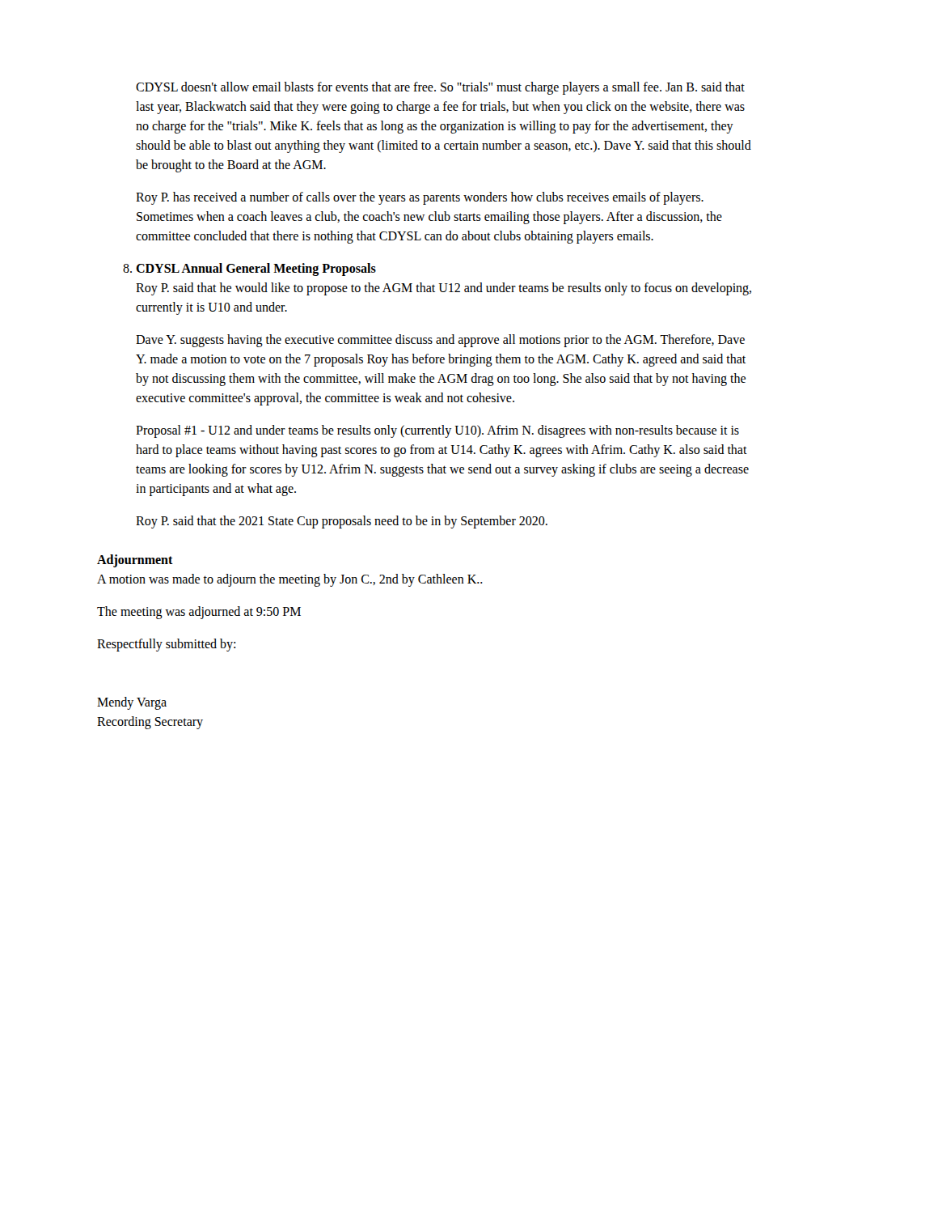CDYSL doesn't allow email blasts for events that are free. So "trials" must charge players a small fee. Jan B. said that last year, Blackwatch said that they were going to charge a fee for trials, but when you click on the website, there was no charge for the "trials". Mike K. feels that as long as the organization is willing to pay for the advertisement, they should be able to blast out anything they want (limited to a certain number a season, etc.). Dave Y. said that this should be brought to the Board at the AGM.
Roy P. has received a number of calls over the years as parents wonders how clubs receives emails of players. Sometimes when a coach leaves a club, the coach's new club starts emailing those players. After a discussion, the committee concluded that there is nothing that CDYSL can do about clubs obtaining players emails.
CDYSL Annual General Meeting Proposals
Roy P. said that he would like to propose to the AGM that U12 and under teams be results only to focus on developing, currently it is U10 and under.
Dave Y. suggests having the executive committee discuss and approve all motions prior to the AGM. Therefore, Dave Y. made a motion to vote on the 7 proposals Roy has before bringing them to the AGM. Cathy K. agreed and said that by not discussing them with the committee, will make the AGM drag on too long. She also said that by not having the executive committee's approval, the committee is weak and not cohesive.
Proposal #1 - U12 and under teams be results only (currently U10). Afrim N. disagrees with non-results because it is hard to place teams without having past scores to go from at U14. Cathy K. agrees with Afrim. Cathy K. also said that teams are looking for scores by U12. Afrim N. suggests that we send out a survey asking if clubs are seeing a decrease in participants and at what age.
Roy P. said that the 2021 State Cup proposals need to be in by September 2020.
Adjournment
A motion was made to adjourn the meeting by Jon C., 2nd by Cathleen K..
The meeting was adjourned at 9:50 PM
Respectfully submitted by:
Mendy Varga
Recording Secretary